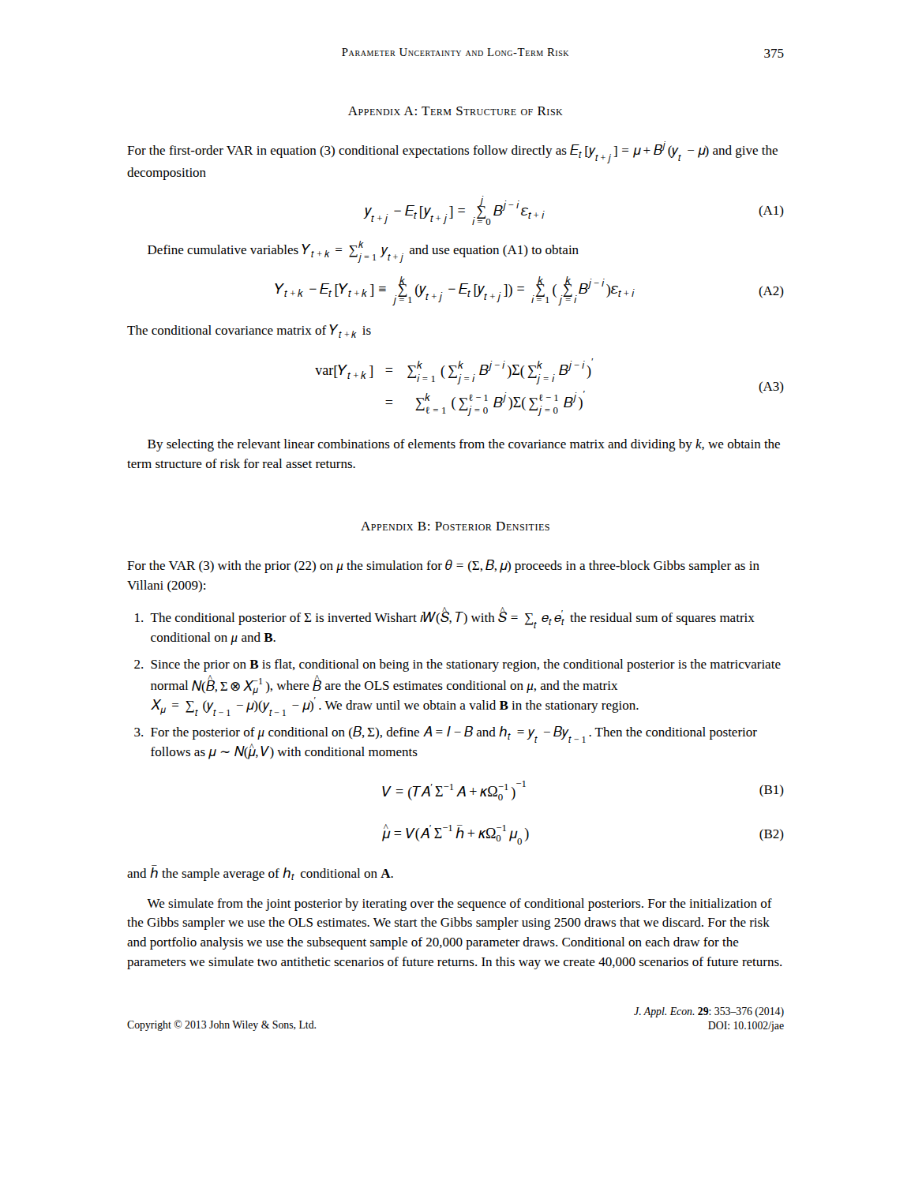Parameter Uncertainty and Long-Term Risk 375
Appendix A: Term Structure of Risk
For the first-order VAR in equation (3) conditional expectations follow directly as Et [yt+j] =μ+ Bj (yt−μ) and give the decomposition
yt+j − Et [yt+j] = ∑ i=0 j Bj−i εt+i (A1)
Define cumulative variables Yt+k = ∑j=1k yt+j and use equation (A1) to obtain
Yt+k − Et [Yt+k] ≡ ∑j=1k ( yt+j − Et [yt+j] ) = ∑i=1k ( ∑j=ik Bj−i ) εt+i (A2)
The conditional covariance matrix of Yt+k is
var[Yt+k] = ∑i=1k ( ∑j=ik Bj−i ) Σ ( ∑j=ik Bj−i ) ′ = ∑ℓ=1k ( ∑j=0ℓ−1 Bj ) Σ ( ∑j=0ℓ−1 Bj ) ′ (A3)
By selecting the relevant linear combinations of elements from the covariance matrix and dividing by k, we obtain the term structure of risk for real asset returns.
Appendix B: Posterior Densities
For the VAR (3) with the prior (22) on μ the simulation for θ=(Σ,B,μ) proceeds in a three-block Gibbs sampler as in Villani (2009):
The conditional posterior of Σ is inverted Wishart iW(S^,T) with S^= ∑t et et′ the residual sum of squares matrix conditional on μ and B.
Since the prior on B is flat, conditional on being in the stationary region, the conditional posterior is the matricvariate normal N( B^ , Σ⊗ Xμ−1 ) , where B^ are the OLS estimates conditional on μ, and the matrix Xμ= ∑t (yt−1−μ) (yt−1−μ) ′ . We draw until we obtain a valid B in the stationary region.
For the posterior of μ conditional on (B,Σ), define A=I−B and ht= yt− Byt−1 . Then the conditional posterior follows as μ∼N( μ^, V) with conditional moments
V= ( T A′ Σ−1 A + κ Ω0−1 ) −1 (B1)
μ^= V ( A′ Σ−1 h¯ + κ Ω0−1 μ0 ) (B2)
and h¯ the sample average of ht conditional on A.
We simulate from the joint posterior by iterating over the sequence of conditional posteriors. For the initialization of the Gibbs sampler we use the OLS estimates. We start the Gibbs sampler using 2500 draws that we discard. For the risk and portfolio analysis we use the subsequent sample of 20,000 parameter draws. Conditional on each draw for the parameters we simulate two antithetic scenarios of future returns. In this way we create 40,000 scenarios of future returns.
Copyright © 2013 John Wiley & Sons, Ltd.
J. Appl. Econ. 29: 353–376 (2014)
DOI: 10.1002/jae